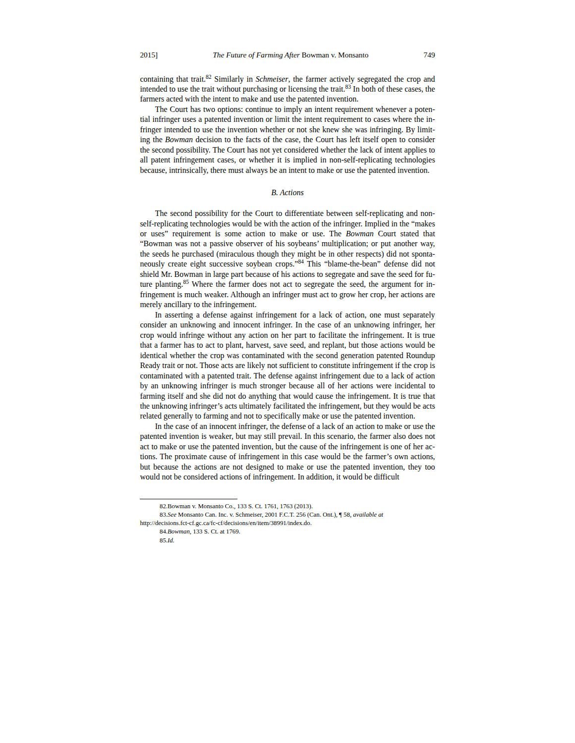2015] The Future of Farming After Bowman v. Monsanto 749
containing that trait.82 Similarly in Schmeiser, the farmer actively segregated the crop and intended to use the trait without purchasing or licensing the trait.83 In both of these cases, the farmers acted with the intent to make and use the patented invention.
The Court has two options: continue to imply an intent requirement whenever a potential infringer uses a patented invention or limit the intent requirement to cases where the infringer intended to use the invention whether or not she knew she was infringing. By limiting the Bowman decision to the facts of the case, the Court has left itself open to consider the second possibility. The Court has not yet considered whether the lack of intent applies to all patent infringement cases, or whether it is implied in non-self-replicating technologies because, intrinsically, there must always be an intent to make or use the patented invention.
B. Actions
The second possibility for the Court to differentiate between self-replicating and non-self-replicating technologies would be with the action of the infringer. Implied in the “makes or uses” requirement is some action to make or use. The Bowman Court stated that “Bowman was not a passive observer of his soybeans’ multiplication; or put another way, the seeds he purchased (miraculous though they might be in other respects) did not spontaneously create eight successive soybean crops.”84 This “blame-the-bean” defense did not shield Mr. Bowman in large part because of his actions to segregate and save the seed for future planting.85 Where the farmer does not act to segregate the seed, the argument for infringement is much weaker. Although an infringer must act to grow her crop, her actions are merely ancillary to the infringement.
In asserting a defense against infringement for a lack of action, one must separately consider an unknowing and innocent infringer. In the case of an unknowing infringer, her crop would infringe without any action on her part to facilitate the infringement. It is true that a farmer has to act to plant, harvest, save seed, and replant, but those actions would be identical whether the crop was contaminated with the second generation patented Roundup Ready trait or not. Those acts are likely not sufficient to constitute infringement if the crop is contaminated with a patented trait. The defense against infringement due to a lack of action by an unknowing infringer is much stronger because all of her actions were incidental to farming itself and she did not do anything that would cause the infringement. It is true that the unknowing infringer’s acts ultimately facilitated the infringement, but they would be acts related generally to farming and not to specifically make or use the patented invention.
In the case of an innocent infringer, the defense of a lack of an action to make or use the patented invention is weaker, but may still prevail. In this scenario, the farmer also does not act to make or use the patented invention, but the cause of the infringement is one of her actions. The proximate cause of infringement in this case would be the farmer’s own actions, but because the actions are not designed to make or use the patented invention, they too would not be considered actions of infringement. In addition, it would be difficult
82. Bowman v. Monsanto Co., 133 S. Ct. 1761, 1763 (2013).
83. See Monsanto Can. Inc. v. Schmeiser, 2001 F.C.T. 256 (Can. Ont.), ¶ 58, available at
http://decisions.fct-cf.gc.ca/fc-cf/decisions/en/item/38991/index.do.
84. Bowman, 133 S. Ct. at 1769.
85. Id.